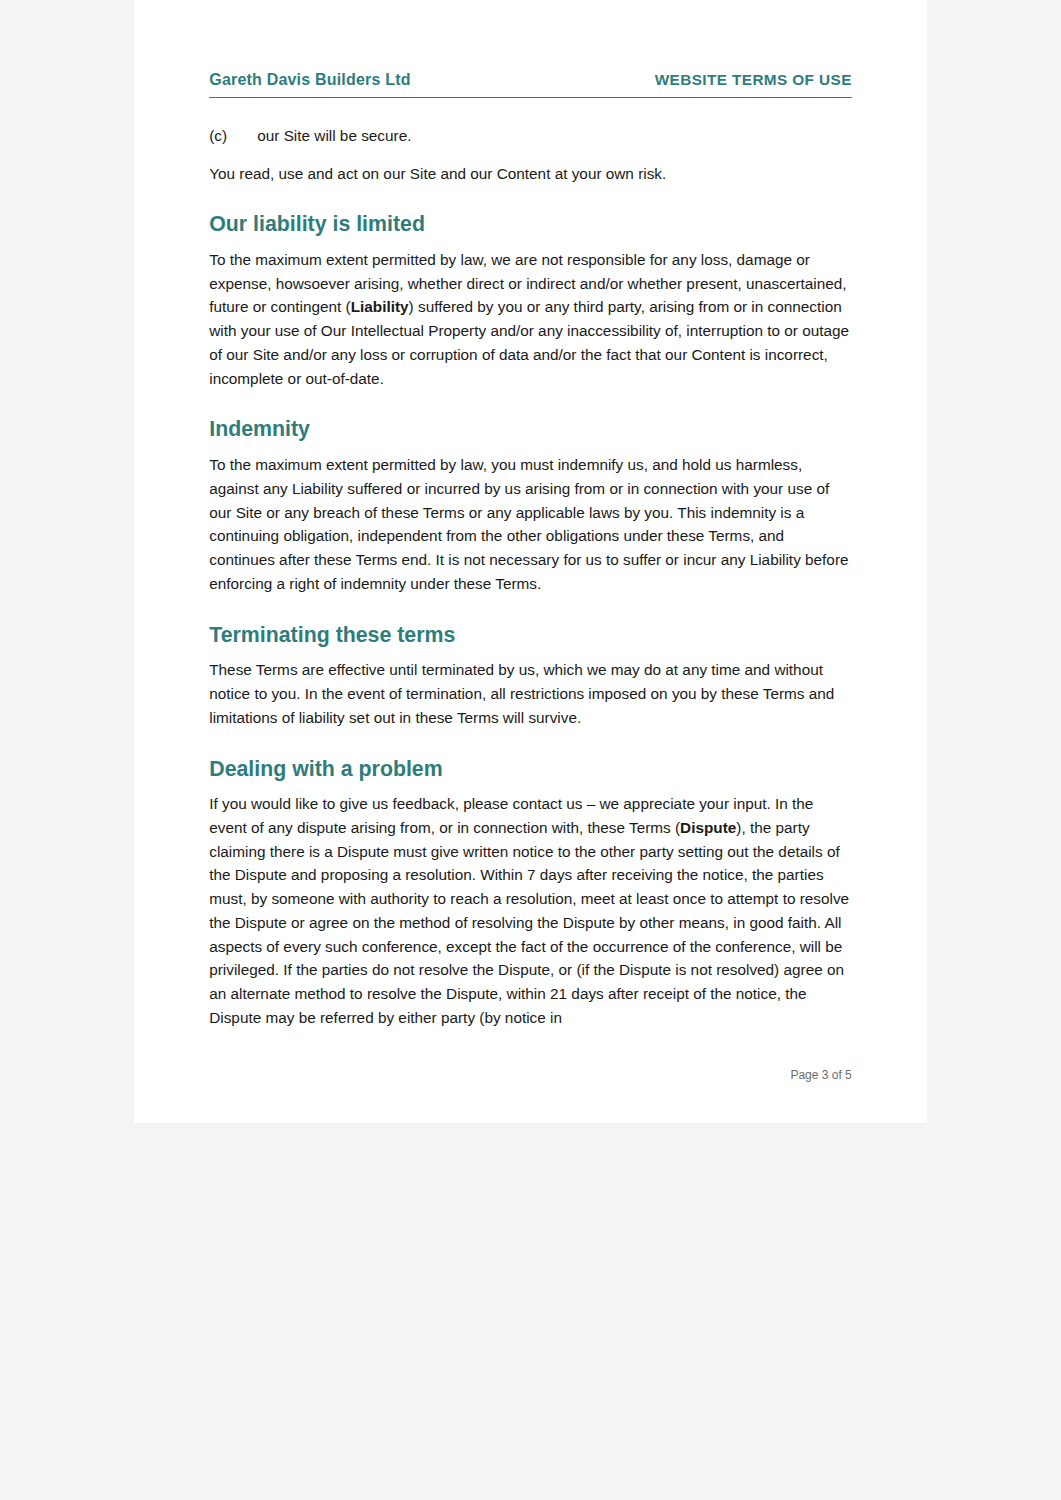Gareth Davis Builders Ltd WEBSITE TERMS OF USE
(c) our Site will be secure.
You read, use and act on our Site and our Content at your own risk.
Our liability is limited
To the maximum extent permitted by law, we are not responsible for any loss, damage or expense, howsoever arising, whether direct or indirect and/or whether present, unascertained, future or contingent (Liability) suffered by you or any third party, arising from or in connection with your use of Our Intellectual Property and/or any inaccessibility of, interruption to or outage of our Site and/or any loss or corruption of data and/or the fact that our Content is incorrect, incomplete or out-of-date.
Indemnity
To the maximum extent permitted by law, you must indemnify us, and hold us harmless, against any Liability suffered or incurred by us arising from or in connection with your use of our Site or any breach of these Terms or any applicable laws by you. This indemnity is a continuing obligation, independent from the other obligations under these Terms, and continues after these Terms end. It is not necessary for us to suffer or incur any Liability before enforcing a right of indemnity under these Terms.
Terminating these terms
These Terms are effective until terminated by us, which we may do at any time and without notice to you. In the event of termination, all restrictions imposed on you by these Terms and limitations of liability set out in these Terms will survive.
Dealing with a problem
If you would like to give us feedback, please contact us – we appreciate your input. In the event of any dispute arising from, or in connection with, these Terms (Dispute), the party claiming there is a Dispute must give written notice to the other party setting out the details of the Dispute and proposing a resolution. Within 7 days after receiving the notice, the parties must, by someone with authority to reach a resolution, meet at least once to attempt to resolve the Dispute or agree on the method of resolving the Dispute by other means, in good faith. All aspects of every such conference, except the fact of the occurrence of the conference, will be privileged. If the parties do not resolve the Dispute, or (if the Dispute is not resolved) agree on an alternate method to resolve the Dispute, within 21 days after receipt of the notice, the Dispute may be referred by either party (by notice in
Page 3 of 5